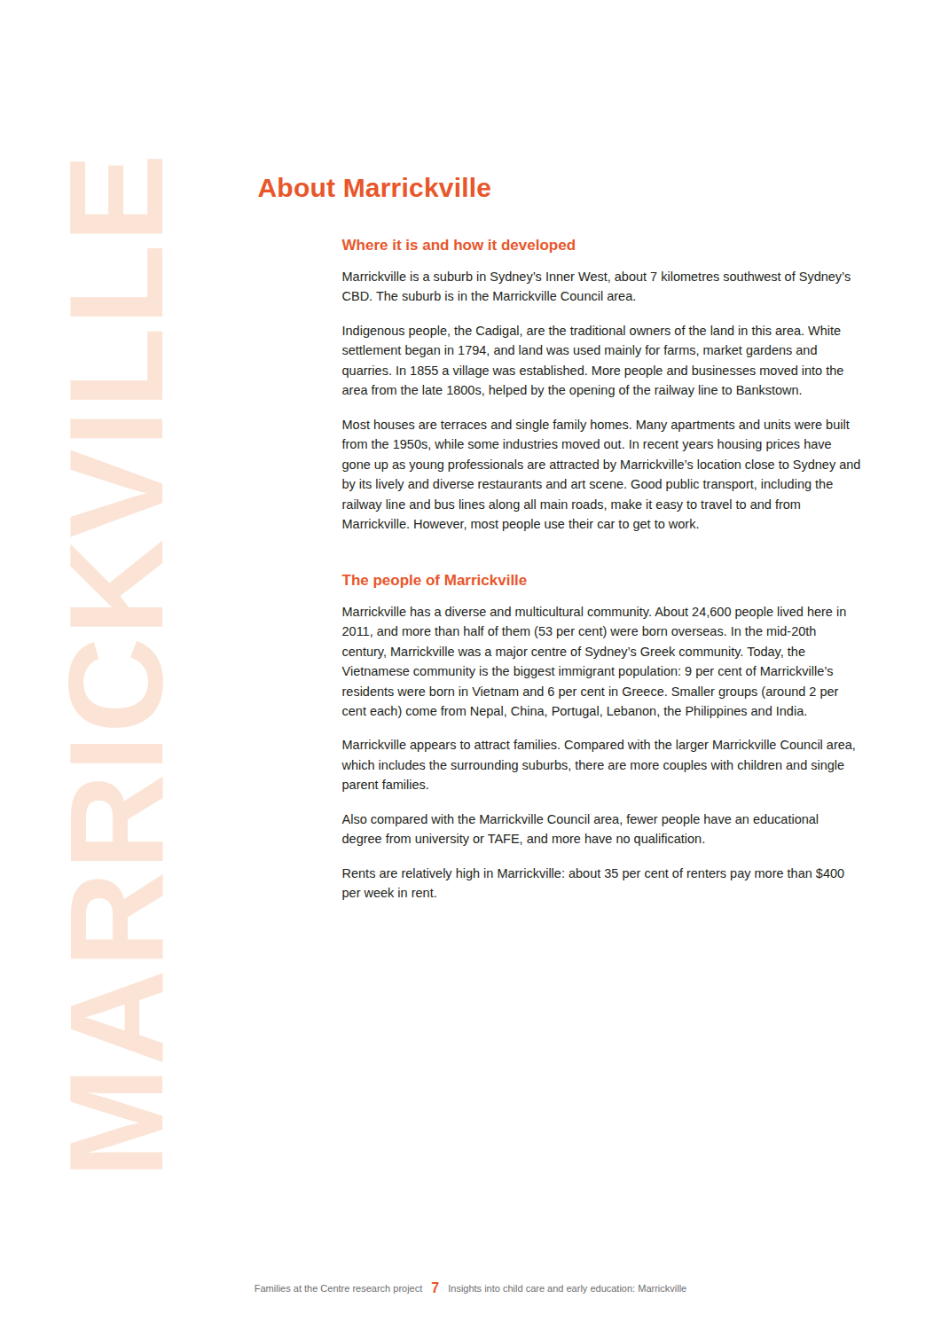MARRICKVILLE
About Marrickville
Where it is and how it developed
Marrickville is a suburb in Sydney’s Inner West, about 7 kilometres southwest of Sydney’s CBD. The suburb is in the Marrickville Council area.
Indigenous people, the Cadigal, are the traditional owners of the land in this area. White settlement began in 1794, and land was used mainly for farms, market gardens and quarries. In 1855 a village was established. More people and businesses moved into the area from the late 1800s, helped by the opening of the railway line to Bankstown.
Most houses are terraces and single family homes. Many apartments and units were built from the 1950s, while some industries moved out. In recent years housing prices have gone up as young professionals are attracted by Marrickville’s location close to Sydney and by its lively and diverse restaurants and art scene. Good public transport, including the railway line and bus lines along all main roads, make it easy to travel to and from Marrickville. However, most people use their car to get to work.
The people of Marrickville
Marrickville has a diverse and multicultural community. About 24,600 people lived here in 2011, and more than half of them (53 per cent) were born overseas. In the mid-20th century, Marrickville was a major centre of Sydney’s Greek community. Today, the Vietnamese community is the biggest immigrant population: 9 per cent of Marrickville’s residents were born in Vietnam and 6 per cent in Greece. Smaller groups (around 2 per cent each) come from Nepal, China, Portugal, Lebanon, the Philippines and India.
Marrickville appears to attract families. Compared with the larger Marrickville Council area, which includes the surrounding suburbs, there are more couples with children and single parent families.
Also compared with the Marrickville Council area, fewer people have an educational degree from university or TAFE, and more have no qualification.
Rents are relatively high in Marrickville: about 35 per cent of renters pay more than $400 per week in rent.
Families at the Centre research project 7 Insights into child care and early education: Marrickville